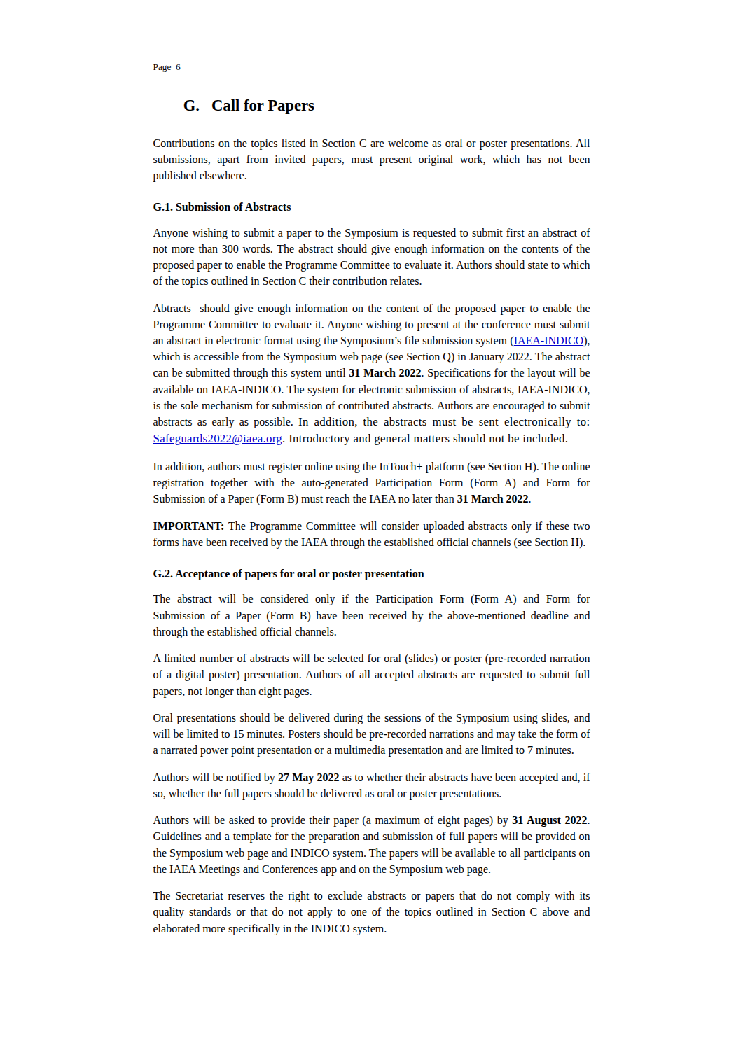Page 6
G. Call for Papers
Contributions on the topics listed in Section C are welcome as oral or poster presentations. All submissions, apart from invited papers, must present original work, which has not been published elsewhere.
G.1. Submission of Abstracts
Anyone wishing to submit a paper to the Symposium is requested to submit first an abstract of not more than 300 words. The abstract should give enough information on the contents of the proposed paper to enable the Programme Committee to evaluate it. Authors should state to which of the topics outlined in Section C their contribution relates.
Abtracts should give enough information on the content of the proposed paper to enable the Programme Committee to evaluate it. Anyone wishing to present at the conference must submit an abstract in electronic format using the Symposium’s file submission system (IAEA-INDICO), which is accessible from the Symposium web page (see Section Q) in January 2022. The abstract can be submitted through this system until 31 March 2022. Specifications for the layout will be available on IAEA-INDICO. The system for electronic submission of abstracts, IAEA-INDICO, is the sole mechanism for submission of contributed abstracts. Authors are encouraged to submit abstracts as early as possible. In addition, the abstracts must be sent electronically to: Safeguards2022@iaea.org. Introductory and general matters should not be included.
In addition, authors must register online using the InTouch+ platform (see Section H). The online registration together with the auto-generated Participation Form (Form A) and Form for Submission of a Paper (Form B) must reach the IAEA no later than 31 March 2022.
IMPORTANT: The Programme Committee will consider uploaded abstracts only if these two forms have been received by the IAEA through the established official channels (see Section H).
G.2. Acceptance of papers for oral or poster presentation
The abstract will be considered only if the Participation Form (Form A) and Form for Submission of a Paper (Form B) have been received by the above-mentioned deadline and through the established official channels.
A limited number of abstracts will be selected for oral (slides) or poster (pre-recorded narration of a digital poster) presentation. Authors of all accepted abstracts are requested to submit full papers, not longer than eight pages.
Oral presentations should be delivered during the sessions of the Symposium using slides, and will be limited to 15 minutes. Posters should be pre-recorded narrations and may take the form of a narrated power point presentation or a multimedia presentation and are limited to 7 minutes.
Authors will be notified by 27 May 2022 as to whether their abstracts have been accepted and, if so, whether the full papers should be delivered as oral or poster presentations.
Authors will be asked to provide their paper (a maximum of eight pages) by 31 August 2022. Guidelines and a template for the preparation and submission of full papers will be provided on the Symposium web page and INDICO system. The papers will be available to all participants on the IAEA Meetings and Conferences app and on the Symposium web page.
The Secretariat reserves the right to exclude abstracts or papers that do not comply with its quality standards or that do not apply to one of the topics outlined in Section C above and elaborated more specifically in the INDICO system.